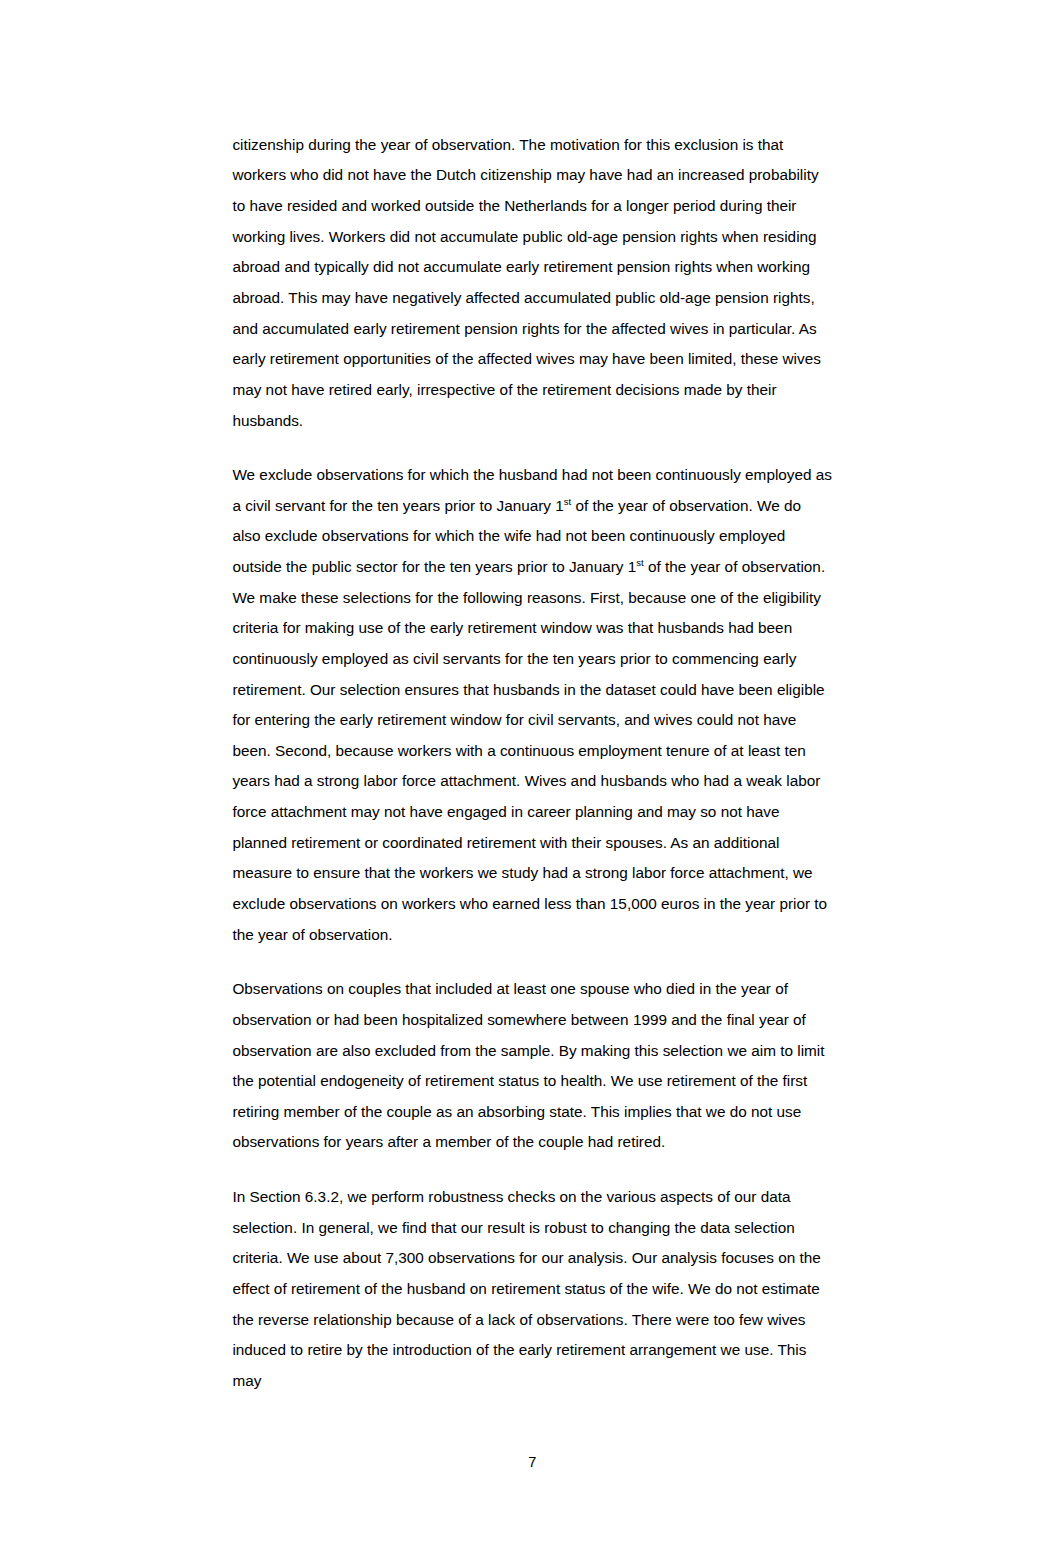citizenship during the year of observation. The motivation for this exclusion is that workers who did not have the Dutch citizenship may have had an increased probability to have resided and worked outside the Netherlands for a longer period during their working lives. Workers did not accumulate public old-age pension rights when residing abroad and typically did not accumulate early retirement pension rights when working abroad. This may have negatively affected accumulated public old-age pension rights, and accumulated early retirement pension rights for the affected wives in particular. As early retirement opportunities of the affected wives may have been limited, these wives may not have retired early, irrespective of the retirement decisions made by their husbands.
We exclude observations for which the husband had not been continuously employed as a civil servant for the ten years prior to January 1st of the year of observation. We do also exclude observations for which the wife had not been continuously employed outside the public sector for the ten years prior to January 1st of the year of observation. We make these selections for the following reasons. First, because one of the eligibility criteria for making use of the early retirement window was that husbands had been continuously employed as civil servants for the ten years prior to commencing early retirement. Our selection ensures that husbands in the dataset could have been eligible for entering the early retirement window for civil servants, and wives could not have been. Second, because workers with a continuous employment tenure of at least ten years had a strong labor force attachment. Wives and husbands who had a weak labor force attachment may not have engaged in career planning and may so not have planned retirement or coordinated retirement with their spouses. As an additional measure to ensure that the workers we study had a strong labor force attachment, we exclude observations on workers who earned less than 15,000 euros in the year prior to the year of observation.
Observations on couples that included at least one spouse who died in the year of observation or had been hospitalized somewhere between 1999 and the final year of observation are also excluded from the sample. By making this selection we aim to limit the potential endogeneity of retirement status to health. We use retirement of the first retiring member of the couple as an absorbing state. This implies that we do not use observations for years after a member of the couple had retired.
In Section 6.3.2, we perform robustness checks on the various aspects of our data selection. In general, we find that our result is robust to changing the data selection criteria. We use about 7,300 observations for our analysis. Our analysis focuses on the effect of retirement of the husband on retirement status of the wife. We do not estimate the reverse relationship because of a lack of observations. There were too few wives induced to retire by the introduction of the early retirement arrangement we use. This may
7